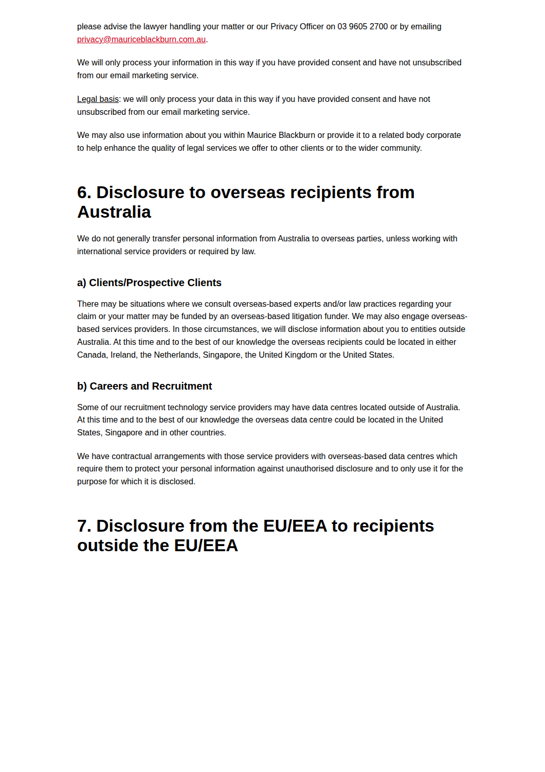please advise the lawyer handling your matter or our Privacy Officer on 03 9605 2700 or by emailing privacy@mauriceblackburn.com.au.
We will only process your information in this way if you have provided consent and have not unsubscribed from our email marketing service.
Legal basis: we will only process your data in this way if you have provided consent and have not unsubscribed from our email marketing service.
We may also use information about you within Maurice Blackburn or provide it to a related body corporate to help enhance the quality of legal services we offer to other clients or to the wider community.
6. Disclosure to overseas recipients from Australia
We do not generally transfer personal information from Australia to overseas parties, unless working with international service providers or required by law.
a) Clients/Prospective Clients
There may be situations where we consult overseas-based experts and/or law practices regarding your claim or your matter may be funded by an overseas-based litigation funder. We may also engage overseas-based services providers. In those circumstances, we will disclose information about you to entities outside Australia. At this time and to the best of our knowledge the overseas recipients could be located in either Canada, Ireland, the Netherlands, Singapore, the United Kingdom or the United States.
b) Careers and Recruitment
Some of our recruitment technology service providers may have data centres located outside of Australia. At this time and to the best of our knowledge the overseas data centre could be located in the United States, Singapore and in other countries.
We have contractual arrangements with those service providers with overseas-based data centres which require them to protect your personal information against unauthorised disclosure and to only use it for the purpose for which it is disclosed.
7. Disclosure from the EU/EEA to recipients outside the EU/EEA